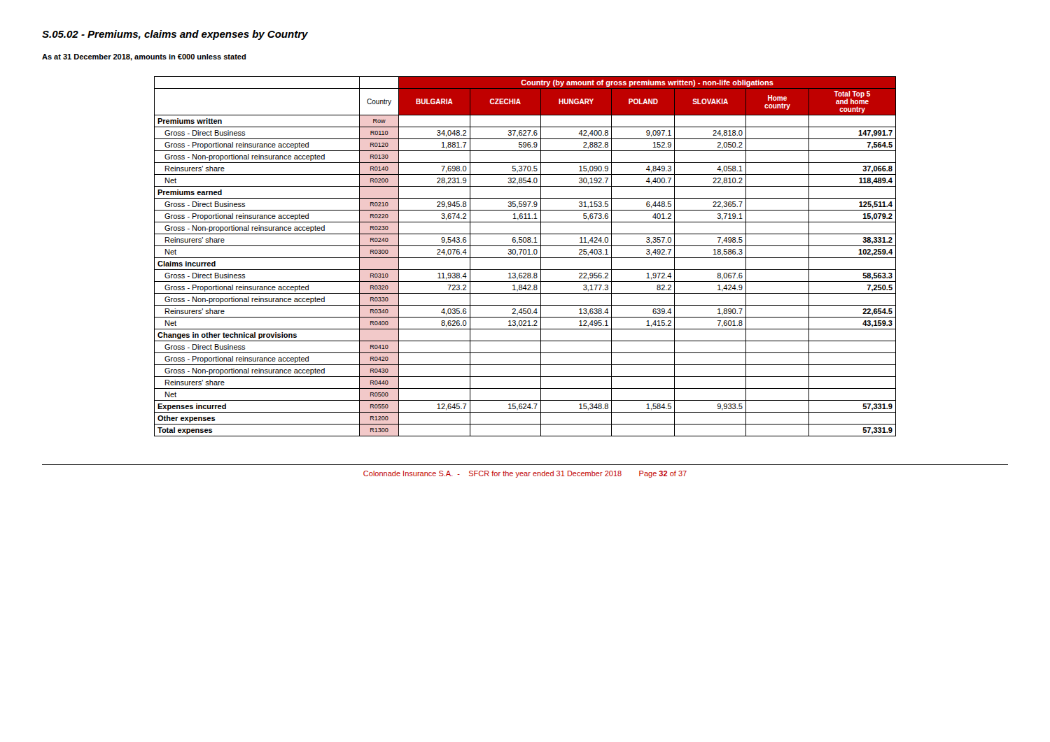S.05.02 - Premiums, claims and expenses by Country
As at 31 December 2018, amounts in €000 unless stated
| | | Country (by amount of gross premiums written) - non-life obligations |
| --- | --- | --- |
| | Country | BULGARIA | CZECHIA | HUNGARY | POLAND | SLOVAKIA | Home country | Total Top 5 and home country |
| Premiums written | Row | | | | | | | |
| Gross - Direct Business | R0110 | 34,048.2 | 37,627.6 | 42,400.8 | 9,097.1 | 24,818.0 | | 147,991.7 |
| Gross - Proportional reinsurance accepted | R0120 | 1,881.7 | 596.9 | 2,882.8 | 152.9 | 2,050.2 | | 7,564.5 |
| Gross - Non-proportional reinsurance accepted | R0130 | | | | | | | |
| Reinsurers' share | R0140 | 7,698.0 | 5,370.5 | 15,090.9 | 4,849.3 | 4,058.1 | | 37,066.8 |
| Net | R0200 | 28,231.9 | 32,854.0 | 30,192.7 | 4,400.7 | 22,810.2 | | 118,489.4 |
| Premiums earned | | | | | | | | |
| Gross - Direct Business | R0210 | 29,945.8 | 35,597.9 | 31,153.5 | 6,448.5 | 22,365.7 | | 125,511.4 |
| Gross - Proportional reinsurance accepted | R0220 | 3,674.2 | 1,611.1 | 5,673.6 | 401.2 | 3,719.1 | | 15,079.2 |
| Gross - Non-proportional reinsurance accepted | R0230 | | | | | | | |
| Reinsurers' share | R0240 | 9,543.6 | 6,508.1 | 11,424.0 | 3,357.0 | 7,498.5 | | 38,331.2 |
| Net | R0300 | 24,076.4 | 30,701.0 | 25,403.1 | 3,492.7 | 18,586.3 | | 102,259.4 |
| Claims incurred | | | | | | | | |
| Gross - Direct Business | R0310 | 11,938.4 | 13,628.8 | 22,956.2 | 1,972.4 | 8,067.6 | | 58,563.3 |
| Gross - Proportional reinsurance accepted | R0320 | 723.2 | 1,842.8 | 3,177.3 | 82.2 | 1,424.9 | | 7,250.5 |
| Gross - Non-proportional reinsurance accepted | R0330 | | | | | | | |
| Reinsurers' share | R0340 | 4,035.6 | 2,450.4 | 13,638.4 | 639.4 | 1,890.7 | | 22,654.5 |
| Net | R0400 | 8,626.0 | 13,021.2 | 12,495.1 | 1,415.2 | 7,601.8 | | 43,159.3 |
| Changes in other technical provisions | | | | | | | | |
| Gross - Direct Business | R0410 | | | | | | | |
| Gross - Proportional reinsurance accepted | R0420 | | | | | | | |
| Gross - Non-proportional reinsurance accepted | R0430 | | | | | | | |
| Reinsurers' share | R0440 | | | | | | | |
| Net | R0500 | | | | | | | |
| Expenses incurred | R0550 | 12,645.7 | 15,624.7 | 15,348.8 | 1,584.5 | 9,933.5 | | 57,331.9 |
| Other expenses | R1200 | | | | | | | |
| Total expenses | R1300 | | | | | | | 57,331.9 |
Colonnade Insurance S.A. - SFCR for the year ended 31 December 2018 Page 32 of 37